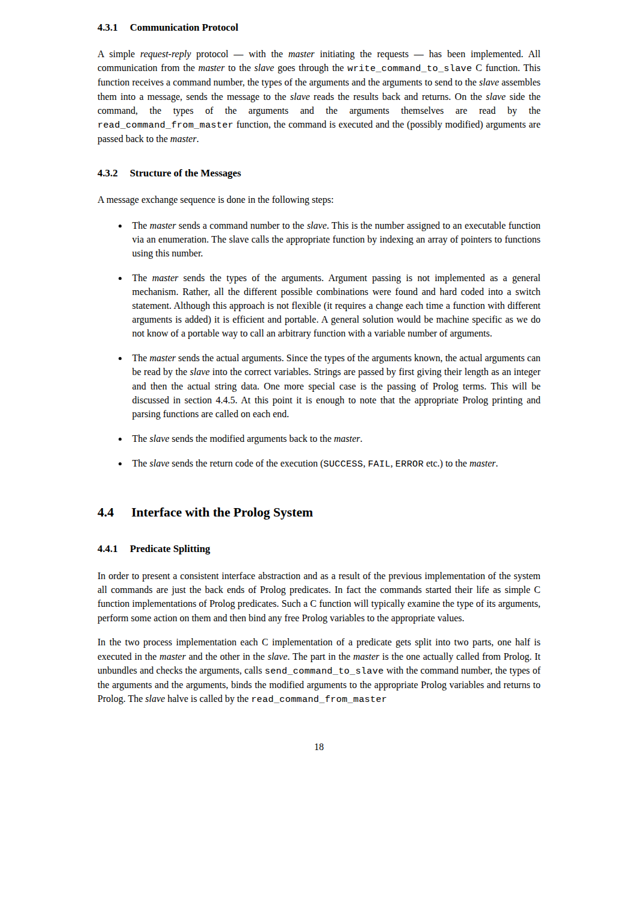4.3.1 Communication Protocol
A simple request-reply protocol — with the master initiating the requests — has been implemented. All communication from the master to the slave goes through the write_command_to_slave C function. This function receives a command number, the types of the arguments and the arguments to send to the slave assembles them into a message, sends the message to the slave reads the results back and returns. On the slave side the command, the types of the arguments and the arguments themselves are read by the read_command_from_master function, the command is executed and the (possibly modified) arguments are passed back to the master.
4.3.2 Structure of the Messages
A message exchange sequence is done in the following steps:
The master sends a command number to the slave. This is the number assigned to an executable function via an enumeration. The slave calls the appropriate function by indexing an array of pointers to functions using this number.
The master sends the types of the arguments. Argument passing is not implemented as a general mechanism. Rather, all the different possible combinations were found and hard coded into a switch statement. Although this approach is not flexible (it requires a change each time a function with different arguments is added) it is efficient and portable. A general solution would be machine specific as we do not know of a portable way to call an arbitrary function with a variable number of arguments.
The master sends the actual arguments. Since the types of the arguments known, the actual arguments can be read by the slave into the correct variables. Strings are passed by first giving their length as an integer and then the actual string data. One more special case is the passing of Prolog terms. This will be discussed in section 4.4.5. At this point it is enough to note that the appropriate Prolog printing and parsing functions are called on each end.
The slave sends the modified arguments back to the master.
The slave sends the return code of the execution (SUCCESS, FAIL, ERROR etc.) to the master.
4.4 Interface with the Prolog System
4.4.1 Predicate Splitting
In order to present a consistent interface abstraction and as a result of the previous implementation of the system all commands are just the back ends of Prolog predicates. In fact the commands started their life as simple C function implementations of Prolog predicates. Such a C function will typically examine the type of its arguments, perform some action on them and then bind any free Prolog variables to the appropriate values.
In the two process implementation each C implementation of a predicate gets split into two parts, one half is executed in the master and the other in the slave. The part in the master is the one actually called from Prolog. It unbundles and checks the arguments, calls send_command_to_slave with the command number, the types of the arguments and the arguments, binds the modified arguments to the appropriate Prolog variables and returns to Prolog. The slave halve is called by the read_command_from_master
18